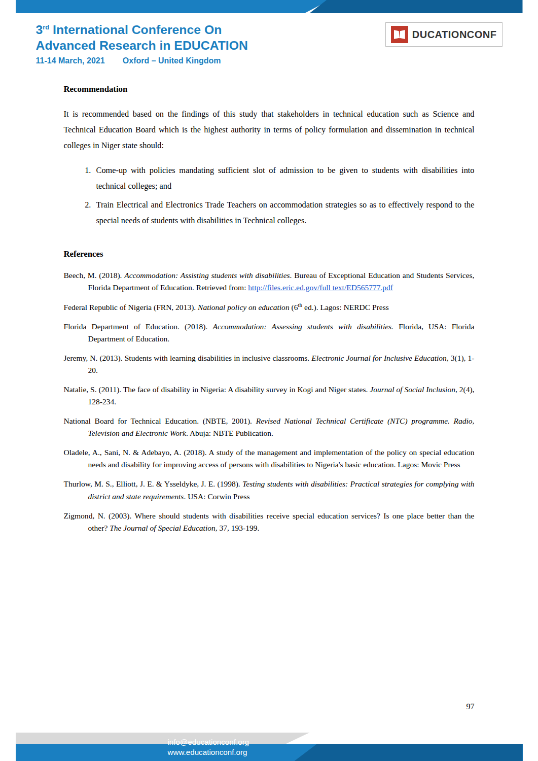3rd International Conference On
Advanced Research in EDUCATION
11-14 March, 2021 Oxford – United Kingdom
DUCATIONCONF
Recommendation
It is recommended based on the findings of this study that stakeholders in technical education such as Science and Technical Education Board which is the highest authority in terms of policy formulation and dissemination in technical colleges in Niger state should:
Come-up with policies mandating sufficient slot of admission to be given to students with disabilities into technical colleges; and
Train Electrical and Electronics Trade Teachers on accommodation strategies so as to effectively respond to the special needs of students with disabilities in Technical colleges.
References
Beech, M. (2018). Accommodation: Assisting students with disabilities. Bureau of Exceptional Education and Students Services, Florida Department of Education. Retrieved from: http://files.eric.ed.gov/full text/ED565777.pdf
Federal Republic of Nigeria (FRN, 2013). National policy on education (6th ed.). Lagos: NERDC Press
Florida Department of Education. (2018). Accommodation: Assessing students with disabilities. Florida, USA: Florida Department of Education.
Jeremy, N. (2013). Students with learning disabilities in inclusive classrooms. Electronic Journal for Inclusive Education, 3(1), 1-20.
Natalie, S. (2011). The face of disability in Nigeria: A disability survey in Kogi and Niger states. Journal of Social Inclusion, 2(4), 128-234.
National Board for Technical Education. (NBTE, 2001). Revised National Technical Certificate (NTC) programme. Radio, Television and Electronic Work. Abuja: NBTE Publication.
Oladele, A., Sani, N. & Adebayo, A. (2018). A study of the management and implementation of the policy on special education needs and disability for improving access of persons with disabilities to Nigeria's basic education. Lagos: Movic Press
Thurlow, M. S., Elliott, J. E. & Ysseldyke, J. E. (1998). Testing students with disabilities: Practical strategies for complying with district and state requirements. USA: Corwin Press
Zigmond, N. (2003). Where should students with disabilities receive special education services? Is one place better than the other? The Journal of Special Education, 37, 193-199.
97
info@educationconf.org
www.educationconf.org